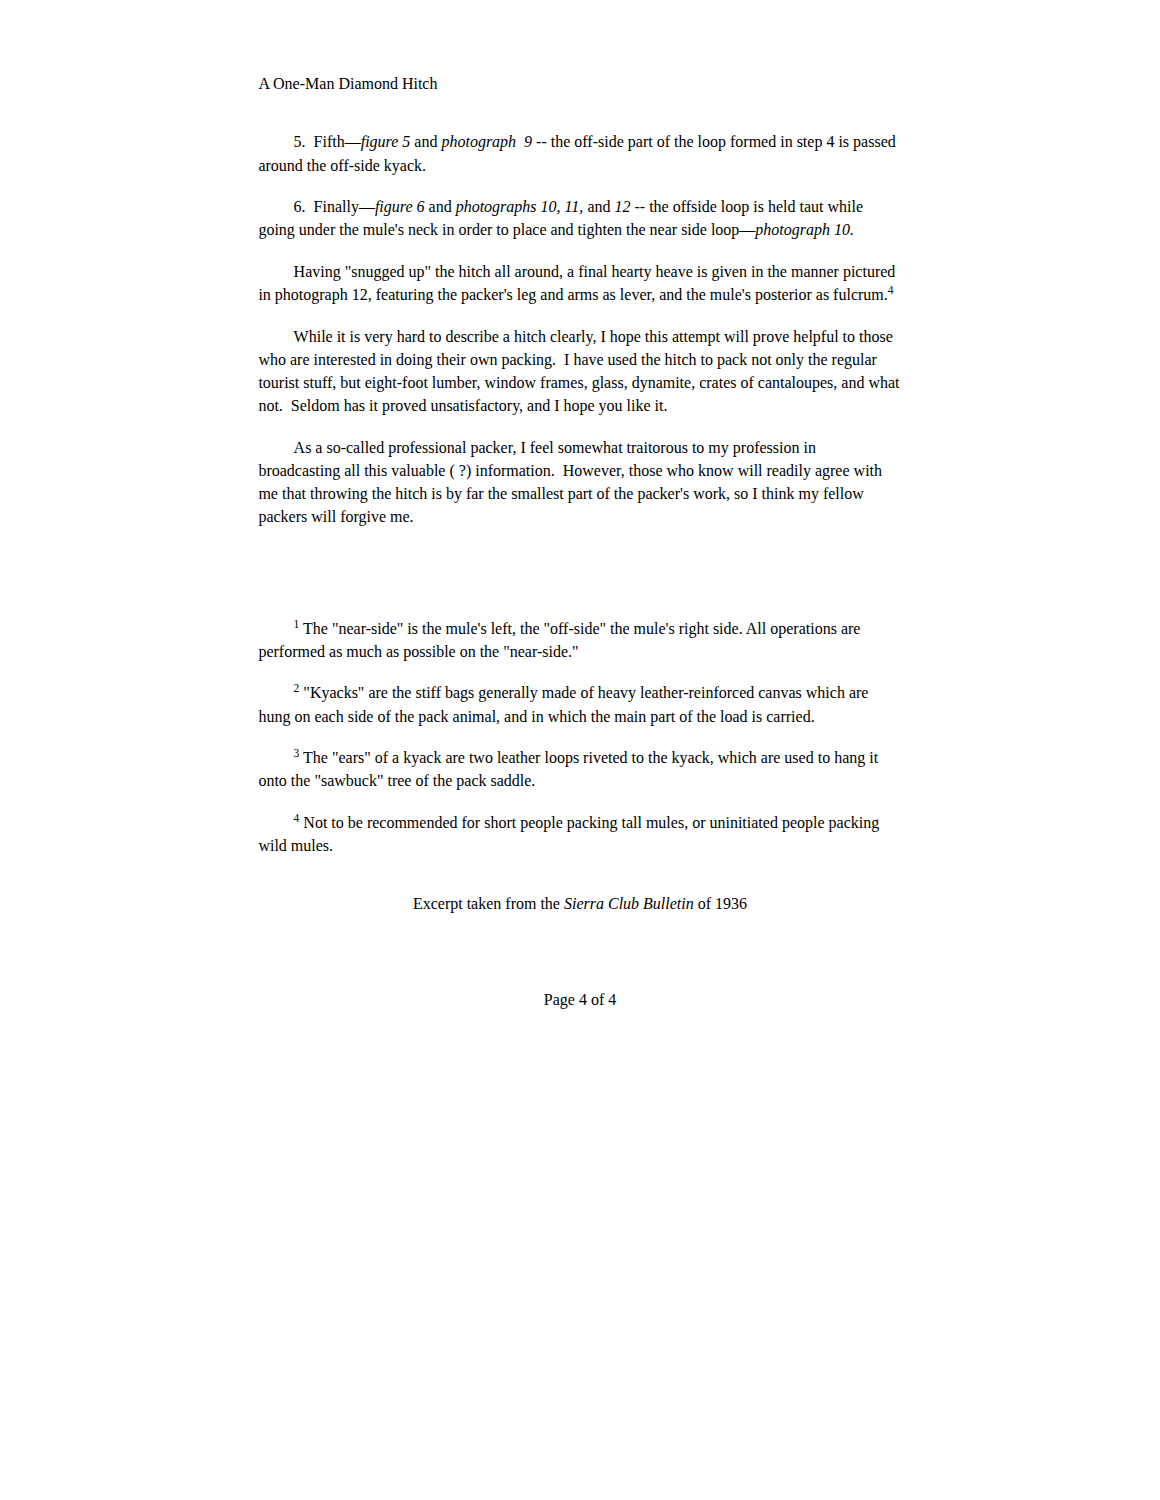A One-Man Diamond Hitch
5. Fifth—figure 5 and photograph 9 -- the off-side part of the loop formed in step 4 is passed around the off-side kyack.
6. Finally—figure 6 and photographs 10, 11, and 12 -- the offside loop is held taut while going under the mule's neck in order to place and tighten the near side loop—photograph 10.
Having "snugged up" the hitch all around, a final hearty heave is given in the manner pictured in photograph 12, featuring the packer's leg and arms as lever, and the mule's posterior as fulcrum.4
While it is very hard to describe a hitch clearly, I hope this attempt will prove helpful to those who are interested in doing their own packing. I have used the hitch to pack not only the regular tourist stuff, but eight-foot lumber, window frames, glass, dynamite, crates of cantaloupes, and what not. Seldom has it proved unsatisfactory, and I hope you like it.
As a so-called professional packer, I feel somewhat traitorous to my profession in broadcasting all this valuable ( ?) information. However, those who know will readily agree with me that throwing the hitch is by far the smallest part of the packer's work, so I think my fellow packers will forgive me.
1 The "near-side" is the mule's left, the "off-side" the mule's right side. All operations are performed as much as possible on the "near-side."
2 "Kyacks" are the stiff bags generally made of heavy leather-reinforced canvas which are hung on each side of the pack animal, and in which the main part of the load is carried.
3 The "ears" of a kyack are two leather loops riveted to the kyack, which are used to hang it onto the "sawbuck" tree of the pack saddle.
4 Not to be recommended for short people packing tall mules, or uninitiated people packing wild mules.
Excerpt taken from the Sierra Club Bulletin of 1936
Page 4 of 4